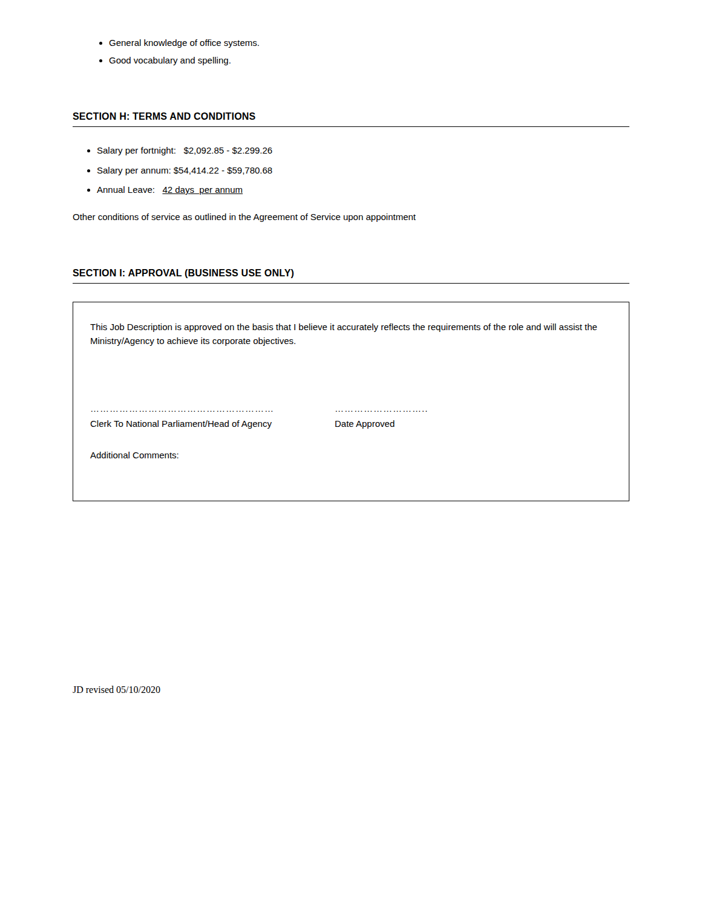General knowledge of office systems.
Good vocabulary and spelling.
Section H: Terms and Conditions
Salary per fortnight: $2,092.85 - $2.299.26
Salary per annum: $54,414.22 - $59,780.68
Annual Leave: 42 days per annum
Other conditions of service as outlined in the Agreement of Service upon appointment
Section I: Approval (Business Use Only)
This Job Description is approved on the basis that I believe it accurately reflects the requirements of the role and will assist the Ministry/Agency to achieve its corporate objectives.
…………………………………………………
Clerk To National Parliament/Head of Agency
………………………..
Date Approved
Additional Comments:
JD revised 05/10/2020